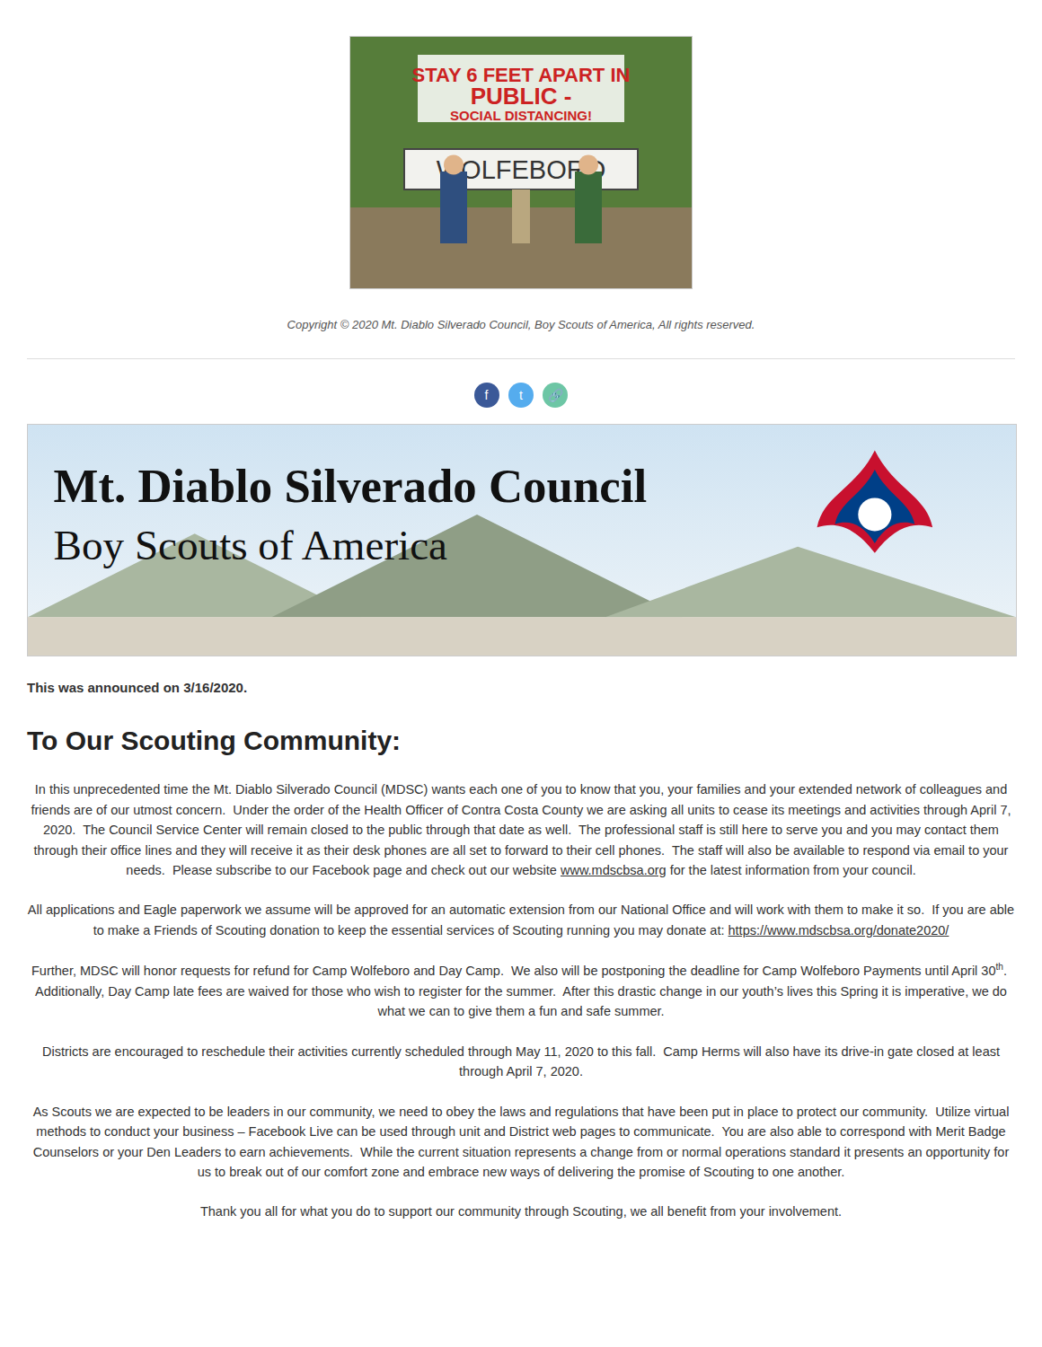Copyright © 2020 Mt. Diablo Silverado Council, Boy Scouts of America, All rights reserved.
f t 🔗
This was announced on 3/16/2020.
To Our Scouting Community:
In this unprecedented time the Mt. Diablo Silverado Council (MDSC) wants each one of you to know that you, your families and your extended network of colleagues and friends are of our utmost concern. Under the order of the Health Officer of Contra Costa County we are asking all units to cease its meetings and activities through April 7, 2020. The Council Service Center will remain closed to the public through that date as well. The professional staff is still here to serve you and you may contact them through their office lines and they will receive it as their desk phones are all set to forward to their cell phones. The staff will also be available to respond via email to your needs. Please subscribe to our Facebook page and check out our website www.mdscbsa.org for the latest information from your council.
All applications and Eagle paperwork we assume will be approved for an automatic extension from our National Office and will work with them to make it so. If you are able to make a Friends of Scouting donation to keep the essential services of Scouting running you may donate at: https://www.mdscbsa.org/donate2020/
Further, MDSC will honor requests for refund for Camp Wolfeboro and Day Camp. We also will be postponing the deadline for Camp Wolfeboro Payments until April 30th. Additionally, Day Camp late fees are waived for those who wish to register for the summer. After this drastic change in our youth’s lives this Spring it is imperative, we do what we can to give them a fun and safe summer.
Districts are encouraged to reschedule their activities currently scheduled through May 11, 2020 to this fall. Camp Herms will also have its drive-in gate closed at least through April 7, 2020.
As Scouts we are expected to be leaders in our community, we need to obey the laws and regulations that have been put in place to protect our community. Utilize virtual methods to conduct your business – Facebook Live can be used through unit and District web pages to communicate. You are also able to correspond with Merit Badge Counselors or your Den Leaders to earn achievements. While the current situation represents a change from or normal operations standard it presents an opportunity for us to break out of our comfort zone and embrace new ways of delivering the promise of Scouting to one another.
Thank you all for what you do to support our community through Scouting, we all benefit from your involvement.